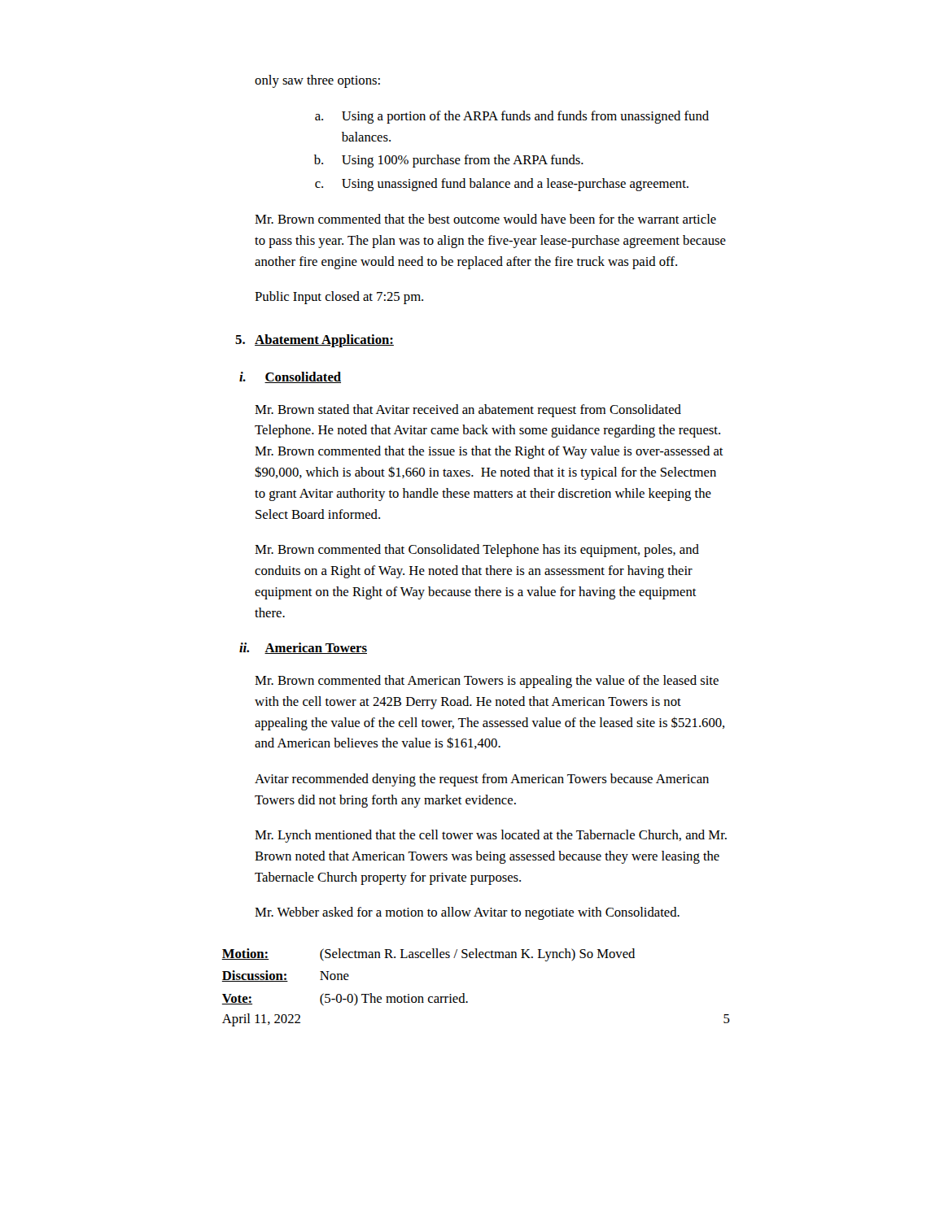only saw three options:
Using a portion of the ARPA funds and funds from unassigned fund balances.
Using 100% purchase from the ARPA funds.
Using unassigned fund balance and a lease-purchase agreement.
Mr. Brown commented that the best outcome would have been for the warrant article to pass this year. The plan was to align the five-year lease-purchase agreement because another fire engine would need to be replaced after the fire truck was paid off.
Public Input closed at 7:25 pm.
5.
Abatement Application:
i.
Consolidated
Mr. Brown stated that Avitar received an abatement request from Consolidated Telephone. He noted that Avitar came back with some guidance regarding the request. Mr. Brown commented that the issue is that the Right of Way value is over-assessed at $90,000, which is about $1,660 in taxes. He noted that it is typical for the Selectmen to grant Avitar authority to handle these matters at their discretion while keeping the Select Board informed.
Mr. Brown commented that Consolidated Telephone has its equipment, poles, and conduits on a Right of Way. He noted that there is an assessment for having their equipment on the Right of Way because there is a value for having the equipment there.
ii.
American Towers
Mr. Brown commented that American Towers is appealing the value of the leased site with the cell tower at 242B Derry Road. He noted that American Towers is not appealing the value of the cell tower, The assessed value of the leased site is $521.600, and American believes the value is $161,400.
Avitar recommended denying the request from American Towers because American Towers did not bring forth any market evidence.
Mr. Lynch mentioned that the cell tower was located at the Tabernacle Church, and Mr. Brown noted that American Towers was being assessed because they were leasing the Tabernacle Church property for private purposes.
Mr. Webber asked for a motion to allow Avitar to negotiate with Consolidated.
Motion:
(Selectman R. Lascelles / Selectman K. Lynch) So Moved
Discussion:
None
Vote:
(5-0-0) The motion carried.
April 11, 2022 5